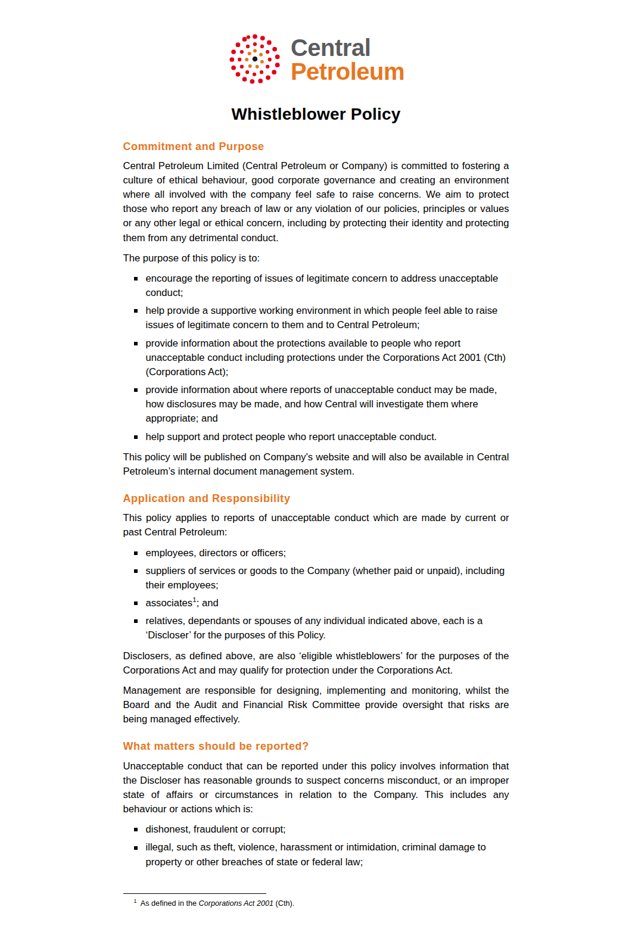Central Petroleum
Whistleblower Policy
Commitment and Purpose
Central Petroleum Limited (Central Petroleum or Company) is committed to fostering a culture of ethical behaviour, good corporate governance and creating an environment where all involved with the company feel safe to raise concerns. We aim to protect those who report any breach of law or any violation of our policies, principles or values or any other legal or ethical concern, including by protecting their identity and protecting them from any detrimental conduct.
The purpose of this policy is to:
encourage the reporting of issues of legitimate concern to address unacceptable conduct;
help provide a supportive working environment in which people feel able to raise issues of legitimate concern to them and to Central Petroleum;
provide information about the protections available to people who report unacceptable conduct including protections under the Corporations Act 2001 (Cth) (Corporations Act);
provide information about where reports of unacceptable conduct may be made, how disclosures may be made, and how Central will investigate them where appropriate; and
help support and protect people who report unacceptable conduct.
This policy will be published on Company's website and will also be available in Central Petroleum’s internal document management system.
Application and Responsibility
This policy applies to reports of unacceptable conduct which are made by current or past Central Petroleum:
employees, directors or officers;
suppliers of services or goods to the Company (whether paid or unpaid), including their employees;
associates1; and
relatives, dependants or spouses of any individual indicated above, each is a ‘Discloser’ for the purposes of this Policy.
Disclosers, as defined above, are also ‘eligible whistleblowers’ for the purposes of the Corporations Act and may qualify for protection under the Corporations Act.
Management are responsible for designing, implementing and monitoring, whilst the Board and the Audit and Financial Risk Committee provide oversight that risks are being managed effectively.
What matters should be reported?
Unacceptable conduct that can be reported under this policy involves information that the Discloser has reasonable grounds to suspect concerns misconduct, or an improper state of affairs or circumstances in relation to the Company. This includes any behaviour or actions which is:
dishonest, fraudulent or corrupt;
illegal, such as theft, violence, harassment or intimidation, criminal damage to property or other breaches of state or federal law;
1 As defined in the Corporations Act 2001 (Cth).